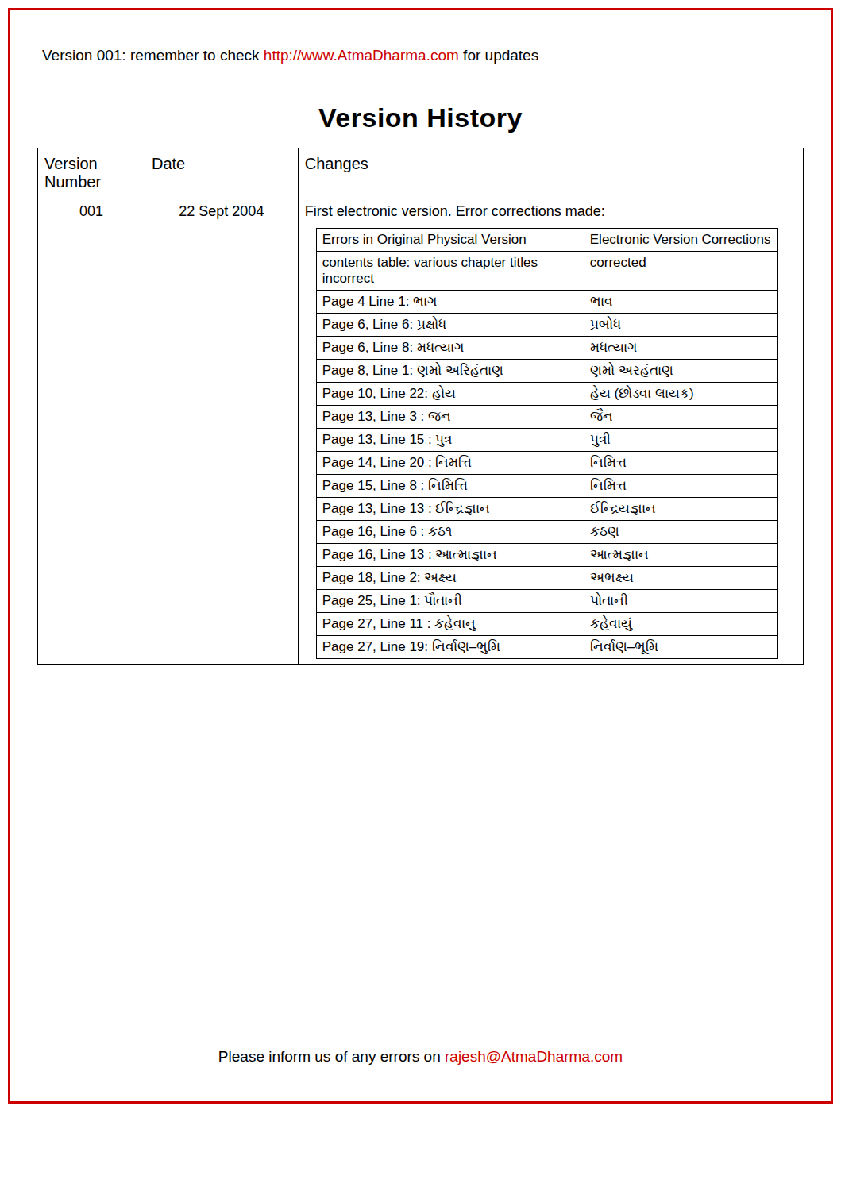Version 001: remember to check http://www.AtmaDharma.com for updates
Version History
| Version Number | Date | Changes |
| --- | --- | --- |
| 001 | 22 Sept 2004 | First electronic version. Error corrections made: / Errors in Original Physical Version / Electronic Version Corrections / / --- / --- / / contents table: various chapter titles incorrect / corrected / / Page 4 Line 1: ભાગ / ભાવ / / Page 6, Line 6: પ્રક્ષોધ / પ્રબોધ / / Page 6, Line 8: મધત્યાગ / મધત્યાગ / / Page 8, Line 1: ણમો અરિહંતાણ / ણમો અરહંતાણ / / Page 10, Line 22: હોય / હેય (છોડવા લાયક) / / Page 13, Line 3 : જન / જૈન / / Page 13, Line 15 : પુત્ર / પુત્રી / / Page 14, Line 20 : નિમત્તિ / નિમિત્ત / / Page 15, Line 8 : નિમિત્તિ / નિમિત્ત / / Page 13, Line 13 : ઈન્દ્રિજ્ઞાન / ઈન્દ્રિયજ્ઞાન / / Page 16, Line 6 : કઠ૧ / કઠણ / / Page 16, Line 13 : આત્માજ્ઞાન / આત્મજ્ઞાન / / Page 18, Line 2: અક્ષ્ય / અભક્ષ્ય / / Page 25, Line 1: પૌતાની / પોતાની / / Page 27, Line 11 : કહેવાનુ / કહેવાયું / / Page 27, Line 19: નિર્વાણ–ભુમિ / નિર્વાણ–ભૂમિ / |
Please inform us of any errors on rajesh@AtmaDharma.com